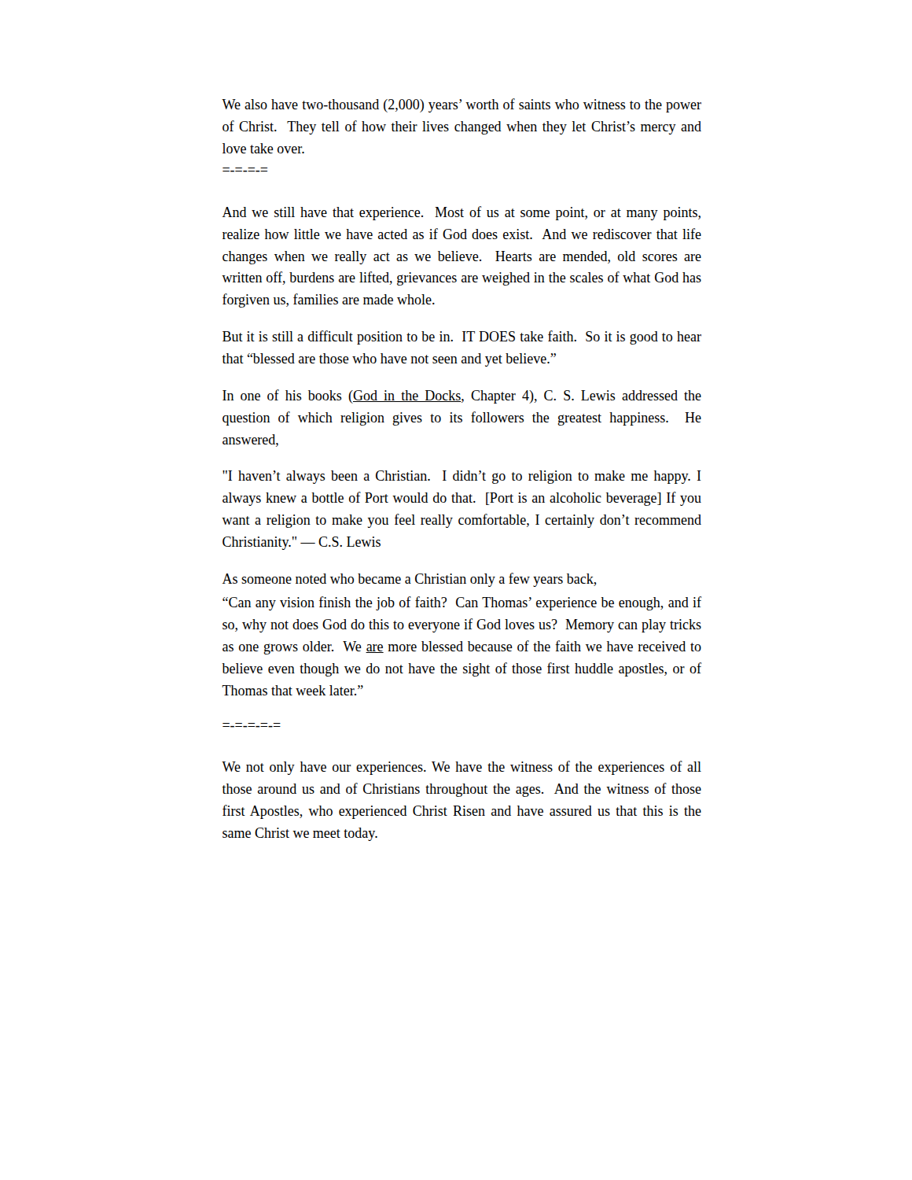We also have two-thousand (2,000) years’ worth of saints who witness to the power of Christ. They tell of how their lives changed when they let Christ’s mercy and love take over.
=-=-=-=
And we still have that experience. Most of us at some point, or at many points, realize how little we have acted as if God does exist. And we rediscover that life changes when we really act as we believe. Hearts are mended, old scores are written off, burdens are lifted, grievances are weighed in the scales of what God has forgiven us, families are made whole.
But it is still a difficult position to be in. IT DOES take faith. So it is good to hear that “blessed are those who have not seen and yet believe.”
In one of his books (God in the Docks, Chapter 4), C. S. Lewis addressed the question of which religion gives to its followers the greatest happiness. He answered,
"I haven’t always been a Christian. I didn’t go to religion to make me happy. I always knew a bottle of Port would do that. [Port is an alcoholic beverage] If you want a religion to make you feel really comfortable, I certainly don’t recommend Christianity." — C.S. Lewis
As someone noted who became a Christian only a few years back,
“Can any vision finish the job of faith? Can Thomas’ experience be enough, and if so, why not does God do this to everyone if God loves us? Memory can play tricks as one grows older. We are more blessed because of the faith we have received to believe even though we do not have the sight of those first huddle apostles, or of Thomas that week later.”
=-=-=-=-=
We not only have our experiences. We have the witness of the experiences of all those around us and of Christians throughout the ages. And the witness of those first Apostles, who experienced Christ Risen and have assured us that this is the same Christ we meet today.